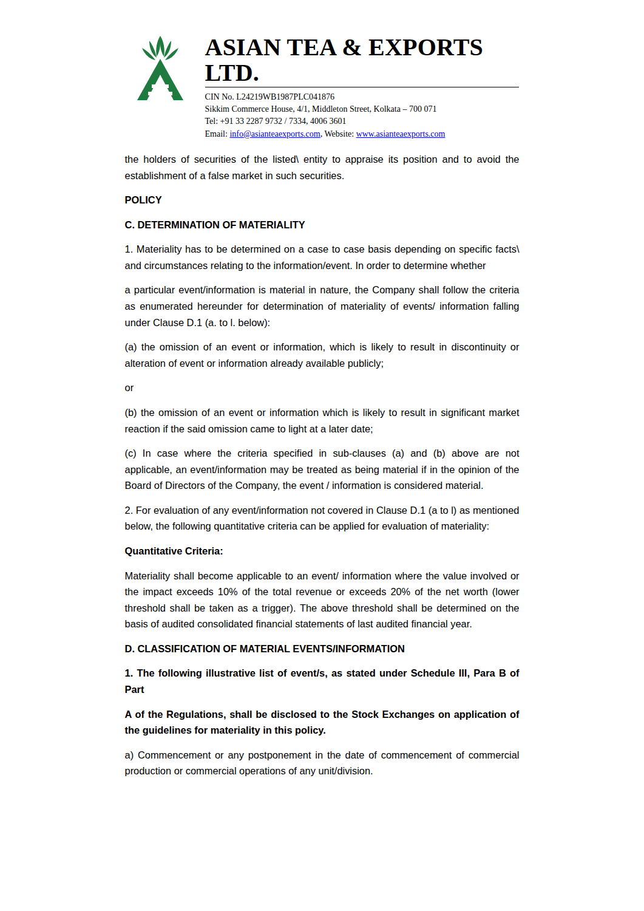ASIAN TEA & EXPORTS LTD.
CIN No. L24219WB1987PLC041876
Sikkim Commerce House, 4/1, Middleton Street, Kolkata – 700 071
Tel: +91 33 2287 9732 / 7334, 4006 3601
Email: info@asianteaexports.com, Website: www.asianteaexports.com
the holders of securities of the listed\ entity to appraise its position and to avoid the establishment of a false market in such securities.
POLICY
C. DETERMINATION OF MATERIALITY
1. Materiality has to be determined on a case to case basis depending on specific facts\ and circumstances relating to the information/event. In order to determine whether
a particular event/information is material in nature, the Company shall follow the criteria as enumerated hereunder for determination of materiality of events/ information falling under Clause D.1 (a. to l. below):
(a) the omission of an event or information, which is likely to result in discontinuity or alteration of event or information already available publicly;
or
(b) the omission of an event or information which is likely to result in significant market reaction if the said omission came to light at a later date;
(c) In case where the criteria specified in sub-clauses (a) and (b) above are not applicable, an event/information may be treated as being material if in the opinion of the Board of Directors of the Company, the event / information is considered material.
2. For evaluation of any event/information not covered in Clause D.1 (a to l) as mentioned below, the following quantitative criteria can be applied for evaluation of materiality:
Quantitative Criteria:
Materiality shall become applicable to an event/ information where the value involved or the impact exceeds 10% of the total revenue or exceeds 20% of the net worth (lower threshold shall be taken as a trigger). The above threshold shall be determined on the basis of audited consolidated financial statements of last audited financial year.
D. CLASSIFICATION OF MATERIAL EVENTS/INFORMATION
1. The following illustrative list of event/s, as stated under Schedule III, Para B of Part
A of the Regulations, shall be disclosed to the Stock Exchanges on application of the guidelines for materiality in this policy.
a) Commencement or any postponement in the date of commencement of commercial production or commercial operations of any unit/division.